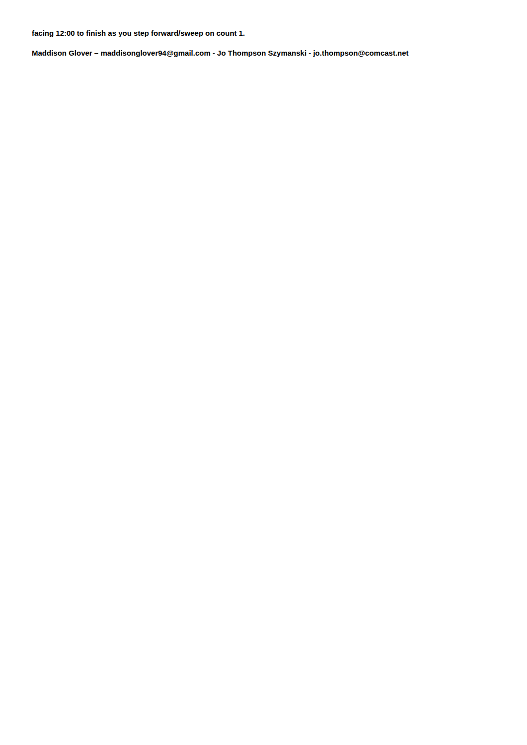facing 12:00 to finish as you step forward/sweep on count 1.
Maddison Glover – maddisonglover94@gmail.com - Jo Thompson Szymanski - jo.thompson@comcast.net